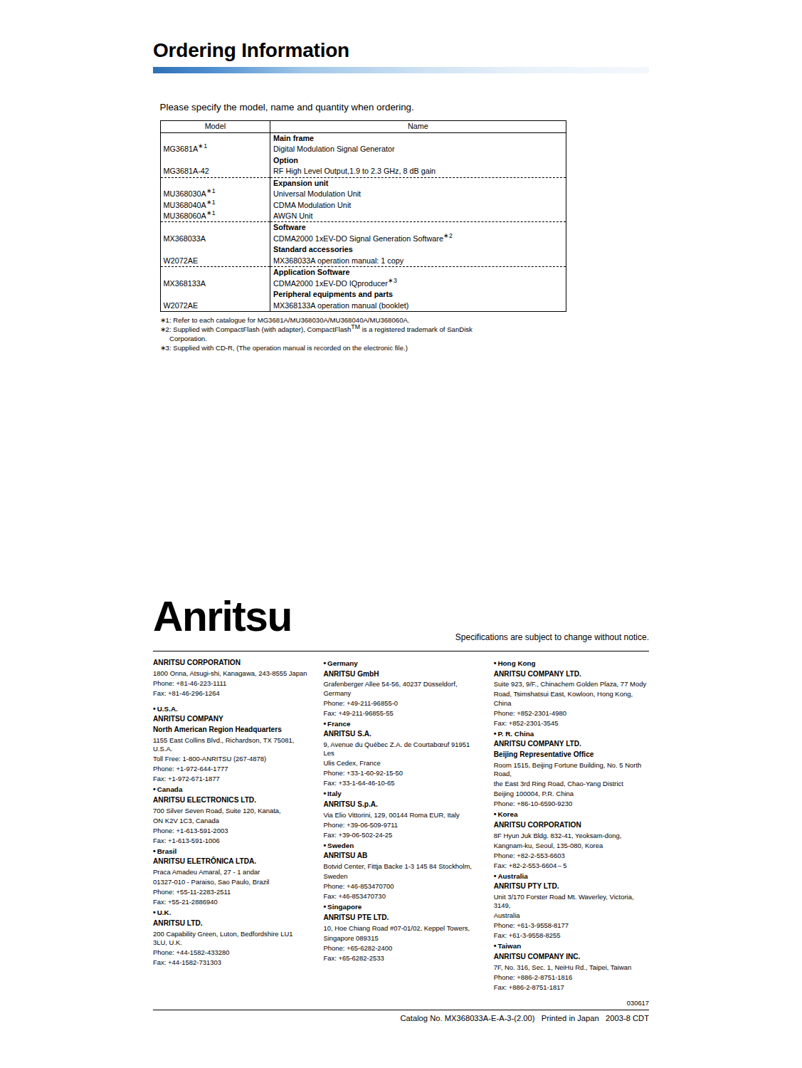Ordering Information
Please specify the model, name and quantity when ordering.
| Model | Name |
| --- | --- |
| | Main frame |
| MG3681A ∗1 | Digital Modulation Signal Generator |
| | Option |
| MG3681A-42 | RF High Level Output,1.9 to 2.3 GHz, 8 dB gain |
| | Expansion unit |
| MU368030A ∗1 | Universal Modulation Unit |
| MU368040A ∗1 | CDMA Modulation Unit |
| MU368060A ∗1 | AWGN Unit |
| | Software |
| MX368033A | CDMA2000 1xEV-DO Signal Generation Software ∗2 |
| | Standard accessories |
| W2072AE | MX368033A operation manual: 1 copy |
| | Application Software |
| MX368133A | CDMA2000 1xEV-DO IQproducer ∗3 |
| | Peripheral equipments and parts |
| W2072AE | MX368133A operation manual (booklet) |
∗1: Refer to each catalogue for MG3681A/MU368030A/MU368040A/MU368060A.
∗2: Supplied with CompactFlash (with adapter), CompactFlashTM is a registered trademark of SanDisk
Corporation.
∗3: Supplied with CD-R, (The operation manual is recorded on the electronic file.)
Anritsu
Specifications are subject to change without notice.
ANRITSU CORPORATION
1800 Onna, Atsugi-shi, Kanagawa, 243-8555 Japan
Phone: +81-46-223-1111
Fax: +81-46-296-1264
U.S.A.
ANRITSU COMPANY
North American Region Headquarters
1155 East Collins Blvd., Richardson, TX 75081, U.S.A.
Toll Free: 1-800-ANRITSU (267-4878)
Phone: +1-972-644-1777
Fax: +1-972-671-1877
Canada
ANRITSU ELECTRONICS LTD.
700 Silver Seven Road, Suite 120, Kanata,
ON K2V 1C3, Canada
Phone: +1-613-591-2003
Fax: +1-613-591-1006
Brasil
ANRITSU ELETRÔNICA LTDA.
Praca Amadeu Amaral, 27 - 1 andar
01327-010 - Paraiso, Sao Paulo, Brazil
Phone: +55-11-2283-2511
Fax: +55-21-2886940
U.K.
ANRITSU LTD.
200 Capability Green, Luton, Bedfordshire LU1 3LU, U.K.
Phone: +44-1582-433280
Fax: +44-1582-731303
Germany
ANRITSU GmbH
Grafenberger Allee 54-56, 40237 Düsseldorf, Germany
Phone: +49-211-96855-0
Fax: +49-211-96855-55
France
ANRITSU S.A.
9, Avenue du Québec Z.A. de Courtabœuf 91951 Les
Ulis Cedex, France
Phone: +33-1-60-92-15-50
Fax: +33-1-64-46-10-65
Italy
ANRITSU S.p.A.
Via Elio Vittorini, 129, 00144 Roma EUR, Italy
Phone: +39-06-509-9711
Fax: +39-06-502-24-25
Sweden
ANRITSU AB
Botvid Center, Fittja Backe 1-3 145 84 Stockholm,
Sweden
Phone: +46-853470700
Fax: +46-853470730
Singapore
ANRITSU PTE LTD.
10, Hoe Chiang Road #07-01/02, Keppel Towers,
Singapore 089315
Phone: +65-6282-2400
Fax: +65-6282-2533
Hong Kong
ANRITSU COMPANY LTD.
Suite 923, 9/F., Chinachem Golden Plaza, 77 Mody
Road, Tsimshatsui East, Kowloon, Hong Kong, China
Phone: +852-2301-4980
Fax: +852-2301-3545
P. R. China
ANRITSU COMPANY LTD.
Beijing Representative Office
Room 1515, Beijing Fortune Building, No. 5 North Road,
the East 3rd Ring Road, Chao-Yang District
Beijing 100004, P.R. China
Phone: +86-10-6590-9230
Korea
ANRITSU CORPORATION
8F Hyun Juk Bldg. 832-41, Yeoksam-dong,
Kangnam-ku, Seoul, 135-080, Korea
Phone: +82-2-553-6603
Fax: +82-2-553-6604～5
Australia
ANRITSU PTY LTD.
Unit 3/170 Forster Road Mt. Waverley, Victoria, 3149,
Australia
Phone: +61-3-9558-8177
Fax: +61-3-9558-8255
Taiwan
ANRITSU COMPANY INC.
7F, No. 316, Sec. 1, NeiHu Rd., Taipei, Taiwan
Phone: +886-2-8751-1816
Fax: +886-2-8751-1817
030617
Catalog No. MX368033A-E-A-3-(2.00) Printed in Japan 2003-8 CDT